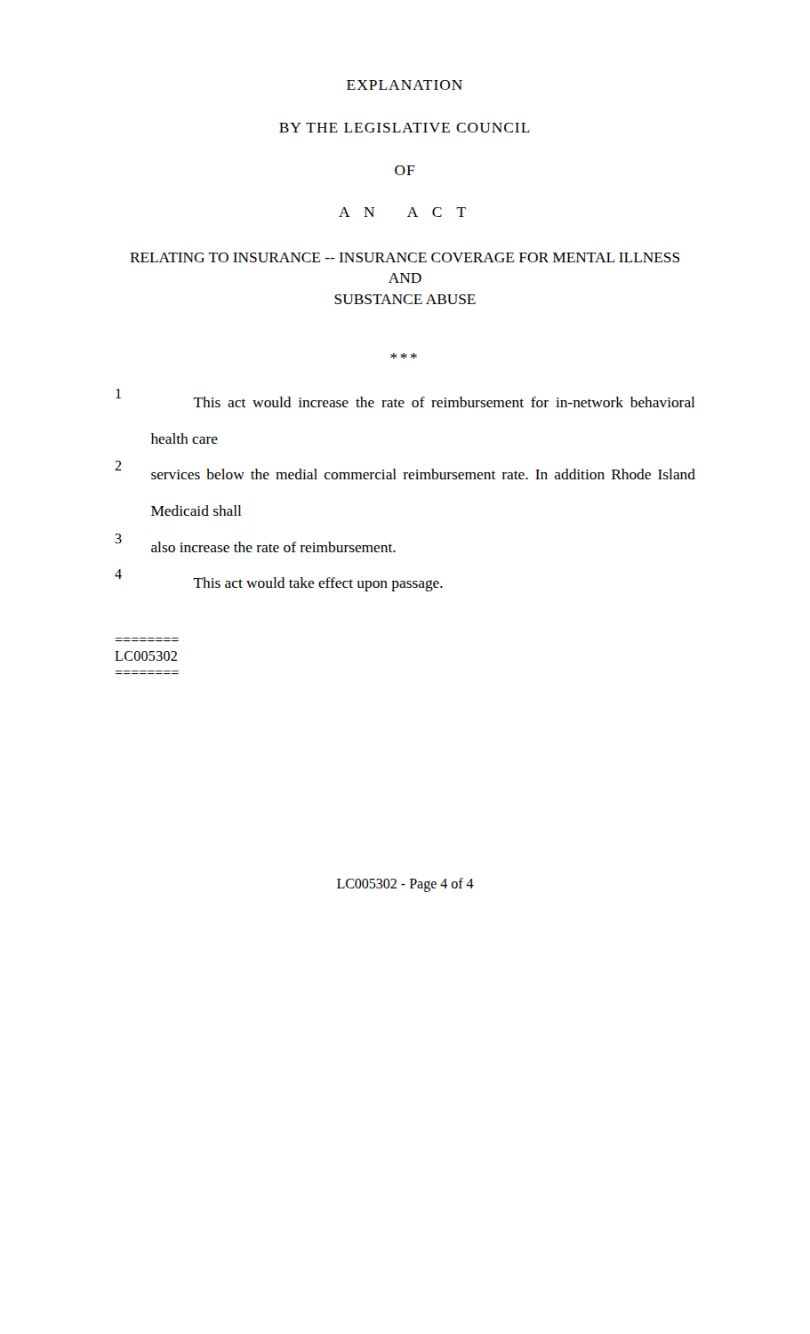EXPLANATION
BY THE LEGISLATIVE COUNCIL
OF
A N A C T
RELATING TO INSURANCE -- INSURANCE COVERAGE FOR MENTAL ILLNESS AND
SUBSTANCE ABUSE
***
| 1 | This act would increase the rate of reimbursement for in-network behavioral health care |
| 2 | services below the medial commercial reimbursement rate. In addition Rhode Island Medicaid shall |
| 3 | also increase the rate of reimbursement. |
| 4 | This act would take effect upon passage. |
========
LC005302
========
LC005302 - Page 4 of 4